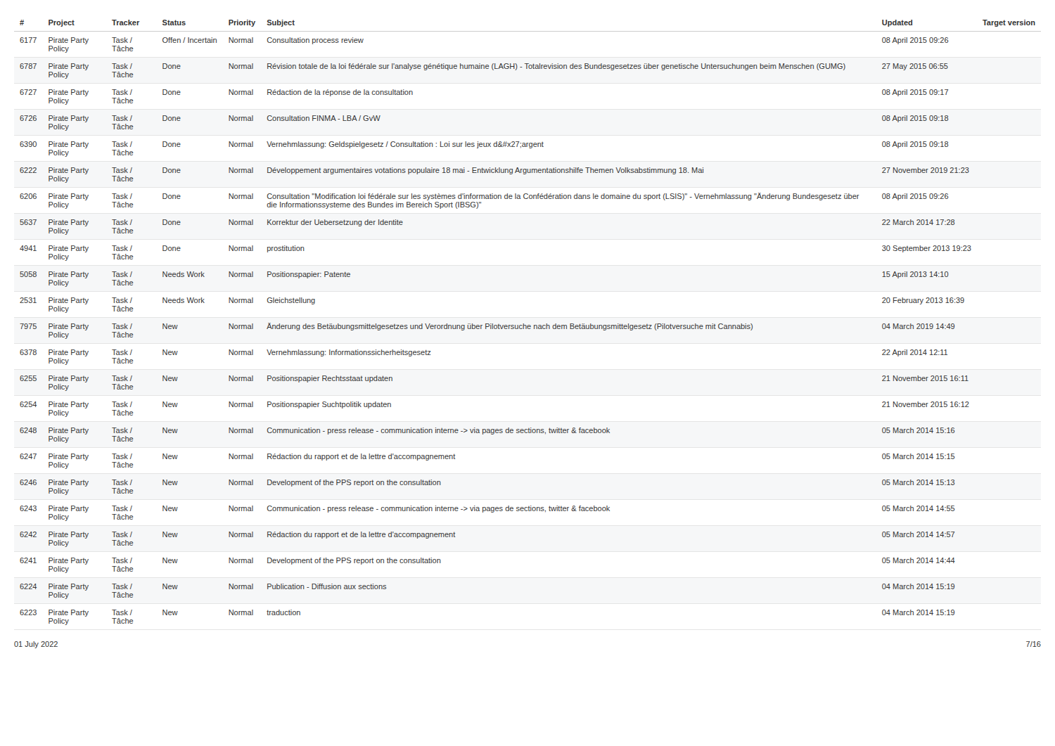| # | Project | Tracker | Status | Priority | Subject | Updated | Target version |
| --- | --- | --- | --- | --- | --- | --- | --- |
| 6177 | Pirate Party Policy | Task / Tâche | Offen / Incertain | Normal | Consultation process review | 08 April 2015 09:26 | |
| 6787 | Pirate Party Policy | Task / Tâche | Done | Normal | Révision totale de la loi fédérale sur l'analyse génétique humaine (LAGH) - Totalrevision des Bundesgesetzes über genetische Untersuchungen beim Menschen (GUMG) | 27 May 2015 06:55 | |
| 6727 | Pirate Party Policy | Task / Tâche | Done | Normal | Rédaction de la réponse de la consultation | 08 April 2015 09:17 | |
| 6726 | Pirate Party Policy | Task / Tâche | Done | Normal | Consultation FINMA - LBA / GvW | 08 April 2015 09:18 | |
| 6390 | Pirate Party Policy | Task / Tâche | Done | Normal | Vernehmlassung: Geldspielgesetz / Consultation : Loi sur les jeux d&#x27;argent | 08 April 2015 09:18 | |
| 6222 | Pirate Party Policy | Task / Tâche | Done | Normal | Développement argumentaires votations populaire 18 mai - Entwicklung Argumentationshilfe Themen Volksabstimmung 18. Mai | 27 November 2019 21:23 | |
| 6206 | Pirate Party Policy | Task / Tâche | Done | Normal | Consultation "Modification loi fédérale sur les systèmes d'information de la Confédération dans le domaine du sport (LSIS)" - Vernehmlassung "Änderung Bundesgesetz über die Informationssysteme des Bundes im Bereich Sport (IBSG)" | 08 April 2015 09:26 | |
| 5637 | Pirate Party Policy | Task / Tâche | Done | Normal | Korrektur der Uebersetzung der Identite | 22 March 2014 17:28 | |
| 4941 | Pirate Party Policy | Task / Tâche | Done | Normal | prostitution | 30 September 2013 19:23 | |
| 5058 | Pirate Party Policy | Task / Tâche | Needs Work | Normal | Positionspapier: Patente | 15 April 2013 14:10 | |
| 2531 | Pirate Party Policy | Task / Tâche | Needs Work | Normal | Gleichstellung | 20 February 2013 16:39 | |
| 7975 | Pirate Party Policy | Task / Tâche | New | Normal | Änderung des Betäubungsmittelgesetzes und Verordnung über Pilotversuche nach dem Betäubungsmittelgesetz (Pilotversuche mit Cannabis) | 04 March 2019 14:49 | |
| 6378 | Pirate Party Policy | Task / Tâche | New | Normal | Vernehmlassung: Informationssicherheitsgesetz | 22 April 2014 12:11 | |
| 6255 | Pirate Party Policy | Task / Tâche | New | Normal | Positionspapier Rechtsstaat updaten | 21 November 2015 16:11 | |
| 6254 | Pirate Party Policy | Task / Tâche | New | Normal | Positionspapier Suchtpolitik updaten | 21 November 2015 16:12 | |
| 6248 | Pirate Party Policy | Task / Tâche | New | Normal | Communication - press release - communication interne -> via pages de sections, twitter & facebook | 05 March 2014 15:16 | |
| 6247 | Pirate Party Policy | Task / Tâche | New | Normal | Rédaction du rapport et de la lettre d'accompagnement | 05 March 2014 15:15 | |
| 6246 | Pirate Party Policy | Task / Tâche | New | Normal | Development of the PPS report on the consultation | 05 March 2014 15:13 | |
| 6243 | Pirate Party Policy | Task / Tâche | New | Normal | Communication - press release - communication interne -> via pages de sections, twitter & facebook | 05 March 2014 14:55 | |
| 6242 | Pirate Party Policy | Task / Tâche | New | Normal | Rédaction du rapport et de la lettre d'accompagnement | 05 March 2014 14:57 | |
| 6241 | Pirate Party Policy | Task / Tâche | New | Normal | Development of the PPS report on the consultation | 05 March 2014 14:44 | |
| 6224 | Pirate Party Policy | Task / Tâche | New | Normal | Publication - Diffusion aux sections | 04 March 2014 15:19 | |
| 6223 | Pirate Party Policy | Task / Tâche | New | Normal | traduction | 04 March 2014 15:19 | |
01 July 2022 7/16